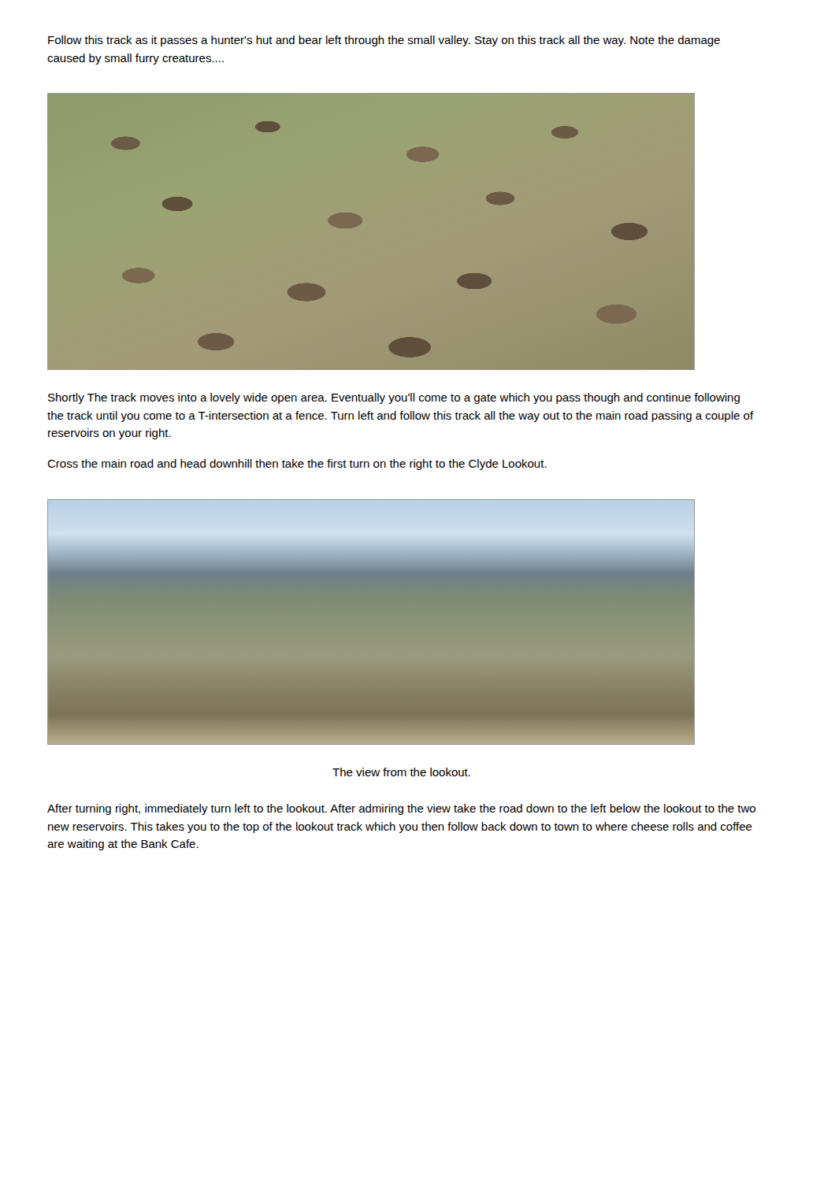Follow this track as it passes a hunter's hut and bear left through the small valley. Stay on this track all the way. Note the damage caused by small furry creatures....
Shortly The track moves into a lovely wide open area. Eventually you'll come to a gate which you pass though and continue following the track until you come to a T-intersection at a fence. Turn left and follow this track all the way out to the main road passing a couple of reservoirs on your right.
Cross the main road and head downhill then take the first turn on the right to the Clyde Lookout.
The view from the lookout.
After turning right, immediately turn left to the lookout. After admiring the view take the road down to the left below the lookout to the two new reservoirs. This takes you to the top of the lookout track which you then follow back down to town to where cheese rolls and coffee are waiting at the Bank Cafe.